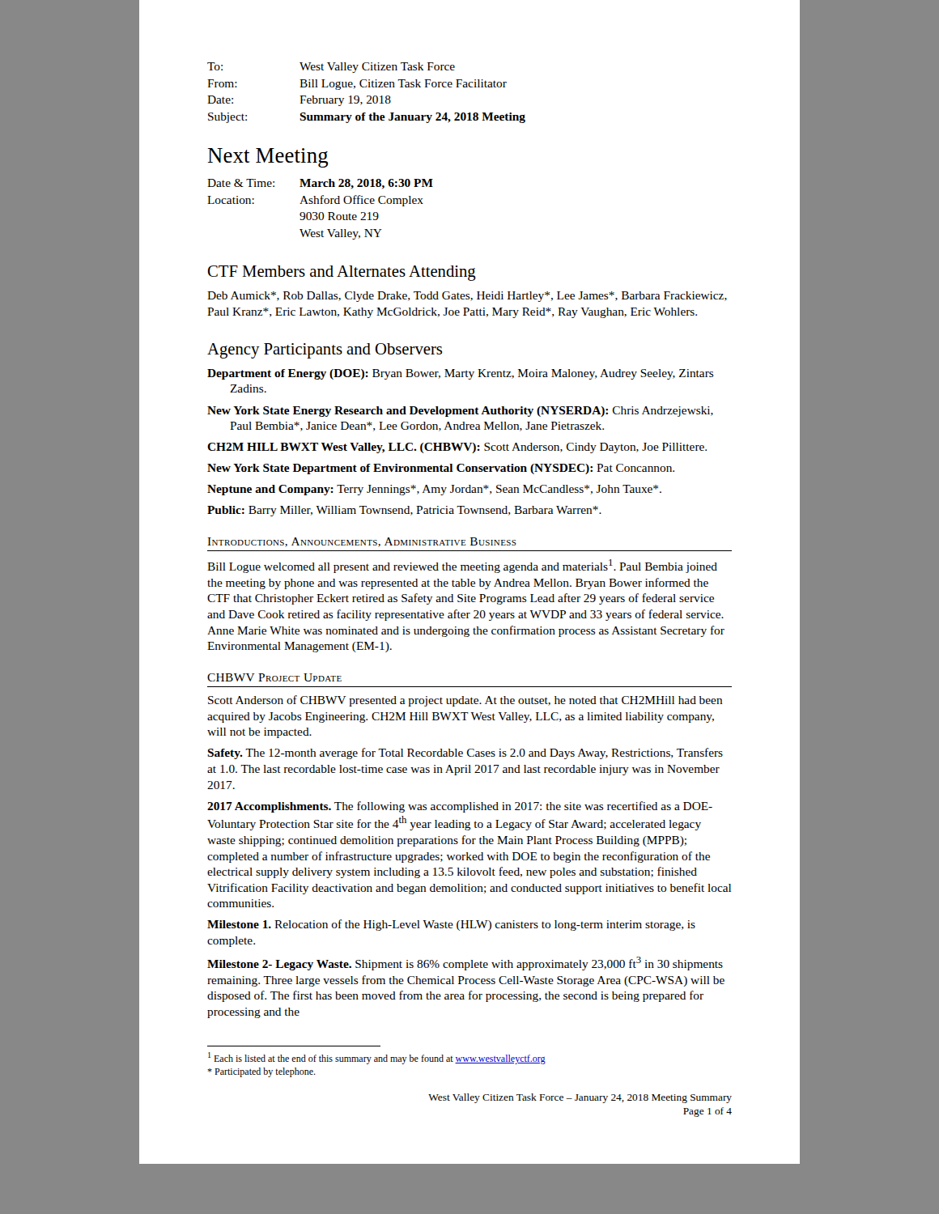| To: | West Valley Citizen Task Force |
| From: | Bill Logue, Citizen Task Force Facilitator |
| Date: | February 19, 2018 |
| Subject: | Summary of the January 24, 2018 Meeting |
Next Meeting
| Date & Time: | March 28, 2018, 6:30 PM |
| Location: | Ashford Office Complex |
| | 9030 Route 219 |
| | West Valley, NY |
CTF Members and Alternates Attending
Deb Aumick*, Rob Dallas, Clyde Drake, Todd Gates, Heidi Hartley*, Lee James*, Barbara Frackiewicz, Paul Kranz*, Eric Lawton, Kathy McGoldrick, Joe Patti, Mary Reid*, Ray Vaughan, Eric Wohlers.
Agency Participants and Observers
Department of Energy (DOE): Bryan Bower, Marty Krentz, Moira Maloney, Audrey Seeley, Zintars Zadins.
New York State Energy Research and Development Authority (NYSERDA): Chris Andrzejewski, Paul Bembia*, Janice Dean*, Lee Gordon, Andrea Mellon, Jane Pietraszek.
CH2M HILL BWXT West Valley, LLC. (CHBWV): Scott Anderson, Cindy Dayton, Joe Pillittere.
New York State Department of Environmental Conservation (NYSDEC): Pat Concannon.
Neptune and Company: Terry Jennings*, Amy Jordan*, Sean McCandless*, John Tauxe*.
Public: Barry Miller, William Townsend, Patricia Townsend, Barbara Warren*.
Introductions, Announcements, Administrative Business
Bill Logue welcomed all present and reviewed the meeting agenda and materials1. Paul Bembia joined the meeting by phone and was represented at the table by Andrea Mellon. Bryan Bower informed the CTF that Christopher Eckert retired as Safety and Site Programs Lead after 29 years of federal service and Dave Cook retired as facility representative after 20 years at WVDP and 33 years of federal service. Anne Marie White was nominated and is undergoing the confirmation process as Assistant Secretary for Environmental Management (EM-1).
CHBWV Project Update
Scott Anderson of CHBWV presented a project update. At the outset, he noted that CH2MHill had been acquired by Jacobs Engineering. CH2M Hill BWXT West Valley, LLC, as a limited liability company, will not be impacted.
Safety. The 12-month average for Total Recordable Cases is 2.0 and Days Away, Restrictions, Transfers at 1.0. The last recordable lost-time case was in April 2017 and last recordable injury was in November 2017.
2017 Accomplishments. The following was accomplished in 2017: the site was recertified as a DOE-Voluntary Protection Star site for the 4th year leading to a Legacy of Star Award; accelerated legacy waste shipping; continued demolition preparations for the Main Plant Process Building (MPPB); completed a number of infrastructure upgrades; worked with DOE to begin the reconfiguration of the electrical supply delivery system including a 13.5 kilovolt feed, new poles and substation; finished Vitrification Facility deactivation and began demolition; and conducted support initiatives to benefit local communities.
Milestone 1. Relocation of the High-Level Waste (HLW) canisters to long-term interim storage, is complete.
Milestone 2- Legacy Waste. Shipment is 86% complete with approximately 23,000 ft3 in 30 shipments remaining. Three large vessels from the Chemical Process Cell-Waste Storage Area (CPC-WSA) will be disposed of. The first has been moved from the area for processing, the second is being prepared for processing and the
1 Each is listed at the end of this summary and may be found at www.westvalleyctf.org
* Participated by telephone.
West Valley Citizen Task Force – January 24, 2018 Meeting Summary
Page 1 of 4